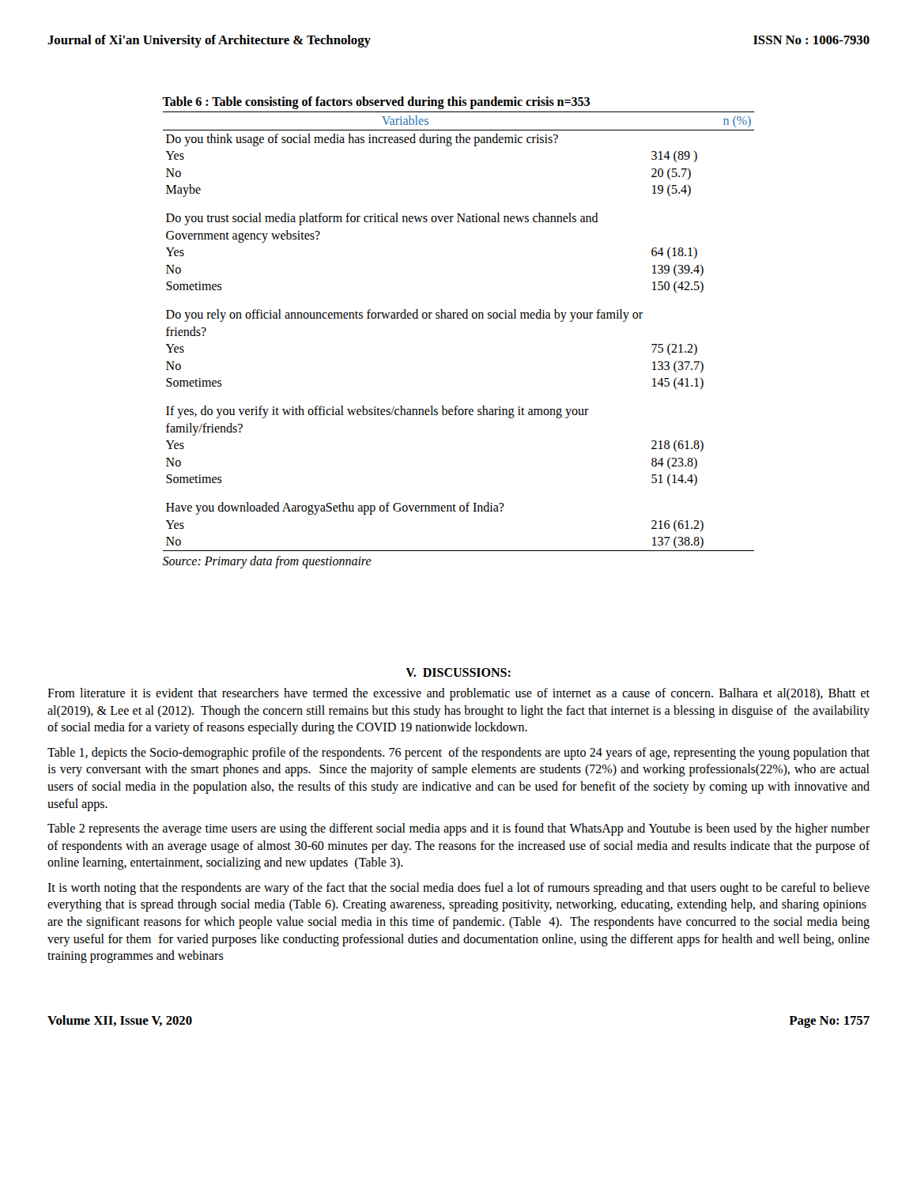Journal of Xi'an University of Architecture & Technology
ISSN No : 1006-7930
Table 6 : Table consisting of factors observed during this pandemic crisis n=353
| Variables | n (%) |
| --- | --- |
| Do you think usage of social media has increased during the pandemic crisis? | |
| Yes | 314 (89 ) |
| No | 20 (5.7) |
| Maybe | 19 (5.4) |
| Do you trust social media platform for critical news over National news channels and Government agency websites? | |
| Yes | 64 (18.1) |
| No | 139 (39.4) |
| Sometimes | 150 (42.5) |
| Do you rely on official announcements forwarded or shared on social media by your family or friends? | |
| Yes | 75 (21.2) |
| No | 133 (37.7) |
| Sometimes | 145 (41.1) |
| If yes, do you verify it with official websites/channels before sharing it among your family/friends? | |
| Yes | 218 (61.8) |
| No | 84 (23.8) |
| Sometimes | 51 (14.4) |
| Have you downloaded AarogyaSethu app of Government of India? | |
| Yes | 216 (61.2) |
| No | 137 (38.8) |
Source: Primary data from questionnaire
V. DISCUSSIONS:
From literature it is evident that researchers have termed the excessive and problematic use of internet as a cause of concern. Balhara et al(2018), Bhatt et al(2019), & Lee et al (2012). Though the concern still remains but this study has brought to light the fact that internet is a blessing in disguise of the availability of social media for a variety of reasons especially during the COVID 19 nationwide lockdown.
Table 1, depicts the Socio-demographic profile of the respondents. 76 percent of the respondents are upto 24 years of age, representing the young population that is very conversant with the smart phones and apps. Since the majority of sample elements are students (72%) and working professionals(22%), who are actual users of social media in the population also, the results of this study are indicative and can be used for benefit of the society by coming up with innovative and useful apps.
Table 2 represents the average time users are using the different social media apps and it is found that WhatsApp and Youtube is been used by the higher number of respondents with an average usage of almost 30-60 minutes per day. The reasons for the increased use of social media and results indicate that the purpose of online learning, entertainment, socializing and new updates (Table 3).
It is worth noting that the respondents are wary of the fact that the social media does fuel a lot of rumours spreading and that users ought to be careful to believe everything that is spread through social media (Table 6). Creating awareness, spreading positivity, networking, educating, extending help, and sharing opinions are the significant reasons for which people value social media in this time of pandemic. (Table 4). The respondents have concurred to the social media being very useful for them for varied purposes like conducting professional duties and documentation online, using the different apps for health and well being, online training programmes and webinars
Volume XII, Issue V, 2020
Page No: 1757